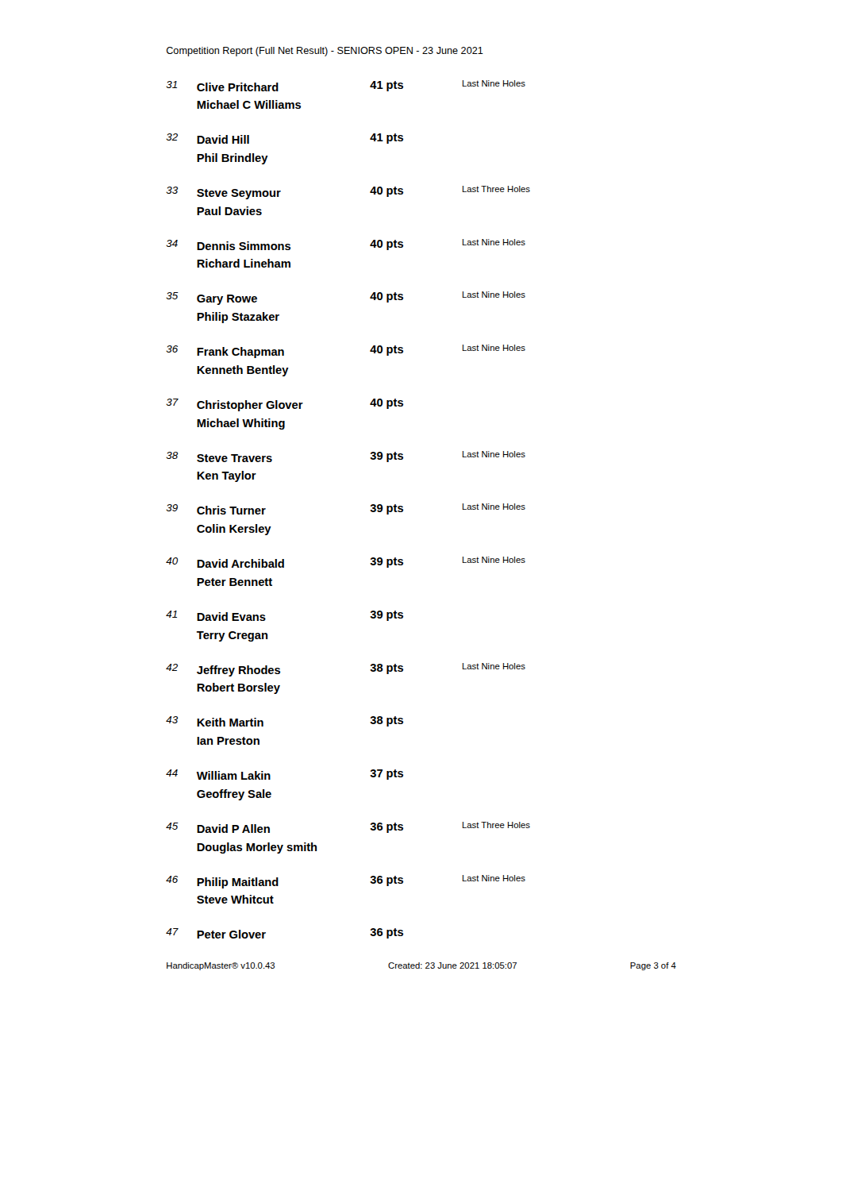Competition Report (Full Net Result) - SENIORS OPEN - 23 June 2021
| 31 | Clive Pritchard Michael C Williams | 41 pts | Last Nine Holes |
| 32 | David Hill Phil Brindley | 41 pts | |
| 33 | Steve Seymour Paul Davies | 40 pts | Last Three Holes |
| 34 | Dennis Simmons Richard Lineham | 40 pts | Last Nine Holes |
| 35 | Gary Rowe Philip Stazaker | 40 pts | Last Nine Holes |
| 36 | Frank Chapman Kenneth Bentley | 40 pts | Last Nine Holes |
| 37 | Christopher Glover Michael Whiting | 40 pts | |
| 38 | Steve Travers Ken Taylor | 39 pts | Last Nine Holes |
| 39 | Chris Turner Colin Kersley | 39 pts | Last Nine Holes |
| 40 | David Archibald Peter Bennett | 39 pts | Last Nine Holes |
| 41 | David Evans Terry Cregan | 39 pts | |
| 42 | Jeffrey Rhodes Robert Borsley | 38 pts | Last Nine Holes |
| 43 | Keith Martin Ian Preston | 38 pts | |
| 44 | William Lakin Geoffrey Sale | 37 pts | |
| 45 | David P Allen Douglas Morley smith | 36 pts | Last Three Holes |
| 46 | Philip Maitland Steve Whitcut | 36 pts | Last Nine Holes |
| 47 | Peter Glover | 36 pts | |
HandicapMaster® v10.0.43
Created: 23 June 2021 18:05:07
Page 3 of 4